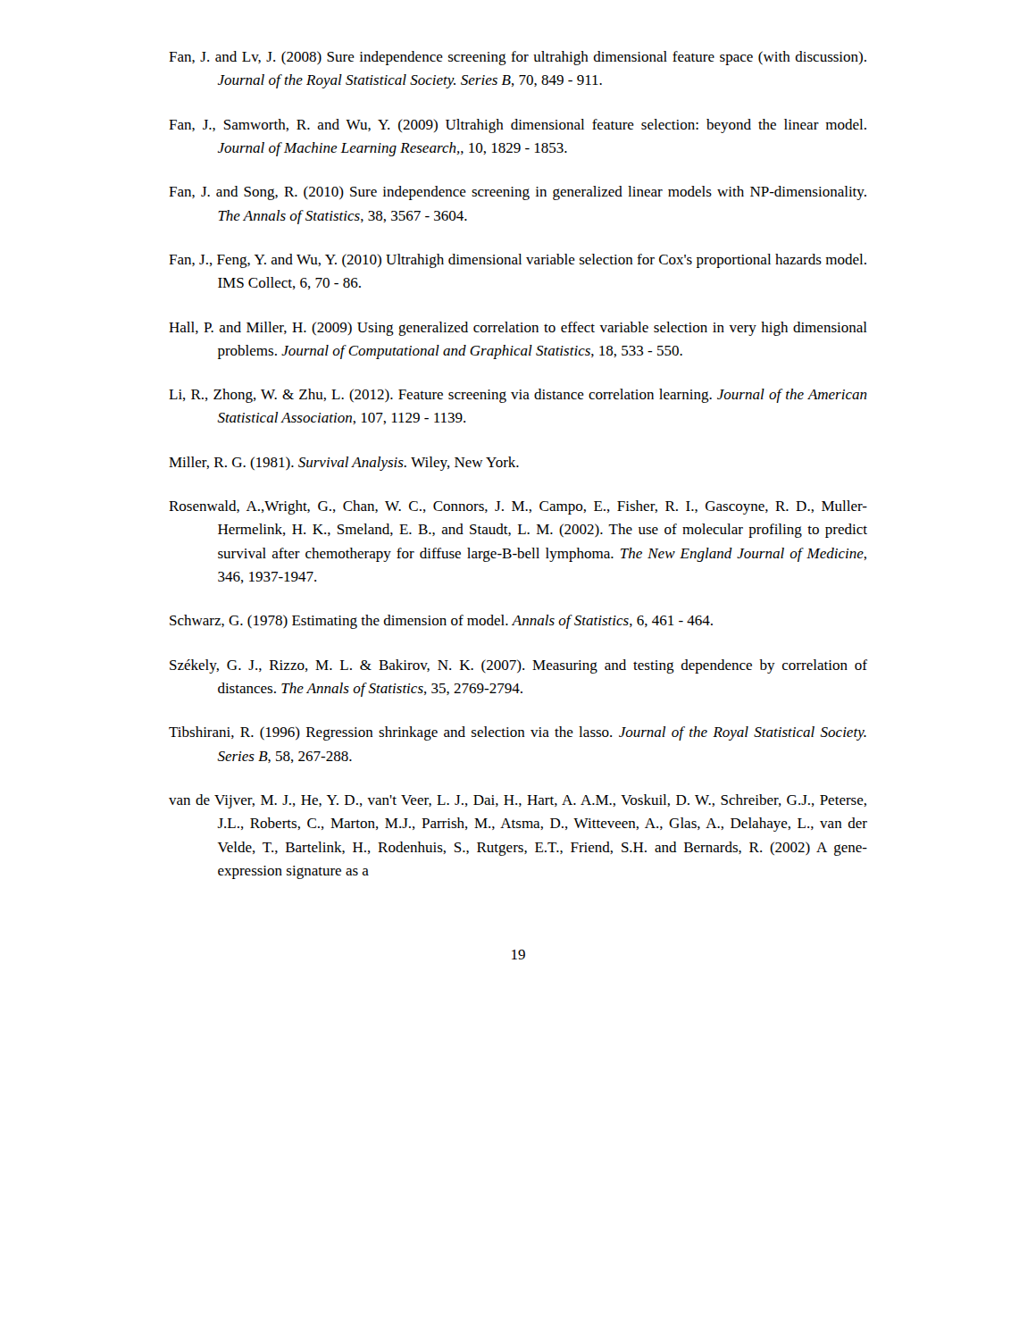Fan, J. and Lv, J. (2008) Sure independence screening for ultrahigh dimensional feature space (with discussion). Journal of the Royal Statistical Society. Series B, 70, 849 - 911.
Fan, J., Samworth, R. and Wu, Y. (2009) Ultrahigh dimensional feature selection: beyond the linear model. Journal of Machine Learning Research,, 10, 1829 - 1853.
Fan, J. and Song, R. (2010) Sure independence screening in generalized linear models with NP-dimensionality. The Annals of Statistics, 38, 3567 - 3604.
Fan, J., Feng, Y. and Wu, Y. (2010) Ultrahigh dimensional variable selection for Cox's proportional hazards model. IMS Collect, 6, 70 - 86.
Hall, P. and Miller, H. (2009) Using generalized correlation to effect variable selection in very high dimensional problems. Journal of Computational and Graphical Statistics, 18, 533 - 550.
Li, R., Zhong, W. & Zhu, L. (2012). Feature screening via distance correlation learning. Journal of the American Statistical Association, 107, 1129 - 1139.
Miller, R. G. (1981). Survival Analysis. Wiley, New York.
Rosenwald, A.,Wright, G., Chan, W. C., Connors, J. M., Campo, E., Fisher, R. I., Gascoyne, R. D., Muller-Hermelink, H. K., Smeland, E. B., and Staudt, L. M. (2002). The use of molecular profiling to predict survival after chemotherapy for diffuse large-B-bell lymphoma. The New England Journal of Medicine, 346, 1937-1947.
Schwarz, G. (1978) Estimating the dimension of model. Annals of Statistics, 6, 461 - 464.
Székely, G. J., Rizzo, M. L. & Bakirov, N. K. (2007). Measuring and testing dependence by correlation of distances. The Annals of Statistics, 35, 2769-2794.
Tibshirani, R. (1996) Regression shrinkage and selection via the lasso. Journal of the Royal Statistical Society. Series B, 58, 267-288.
van de Vijver, M. J., He, Y. D., van't Veer, L. J., Dai, H., Hart, A. A.M., Voskuil, D. W., Schreiber, G.J., Peterse, J.L., Roberts, C., Marton, M.J., Parrish, M., Atsma, D., Witteveen, A., Glas, A., Delahaye, L., van der Velde, T., Bartelink, H., Rodenhuis, S., Rutgers, E.T., Friend, S.H. and Bernards, R. (2002) A gene-expression signature as a
19